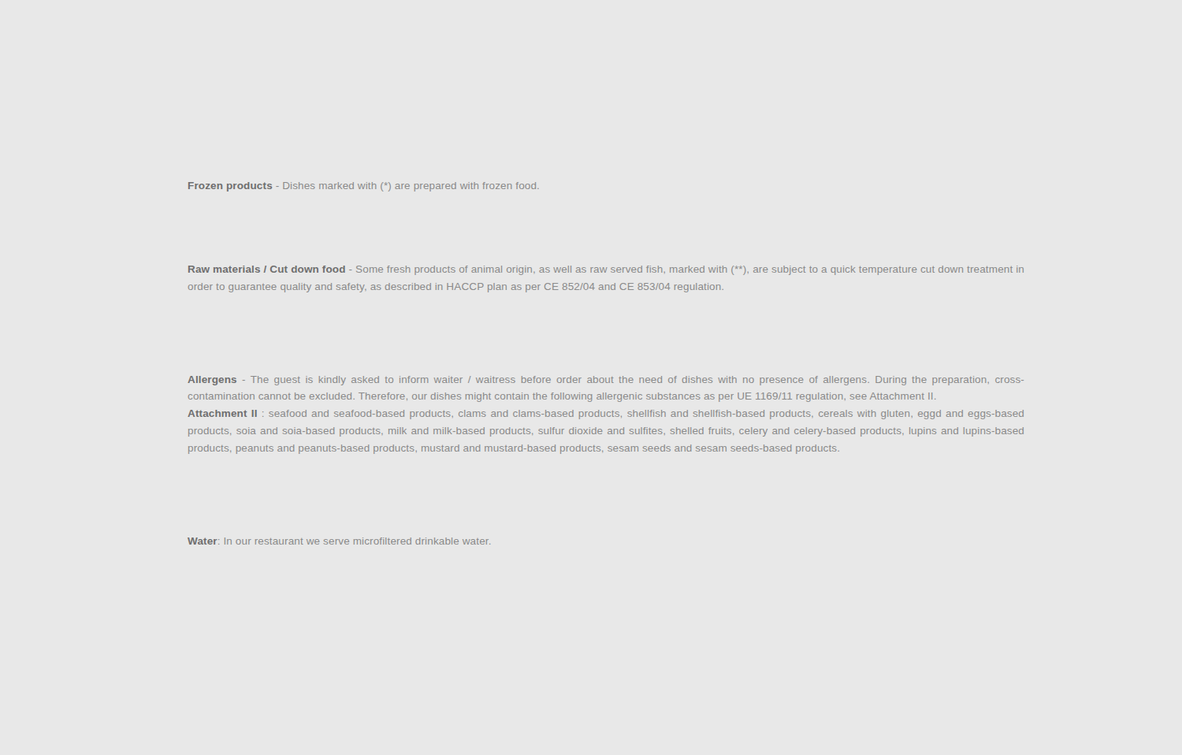Frozen products - Dishes marked with (*) are prepared with frozen food.
Raw materials / Cut down food - Some fresh products of animal origin, as well as raw served fish, marked with (**), are subject to a quick temperature cut down treatment in order to guarantee quality and safety, as described in HACCP plan as per CE 852/04 and CE 853/04 regulation.
Allergens - The guest is kindly asked to inform waiter / waitress before order about the need of dishes with no presence of allergens. During the preparation, cross-contamination cannot be excluded. Therefore, our dishes might contain the following allergenic substances as per UE 1169/11 regulation, see Attachment II.
Attachment II : seafood and seafood-based products, clams and clams-based products, shellfish and shellfish-based products, cereals with gluten, eggd and eggs-based products, soia and soia-based products, milk and milk-based products, sulfur dioxide and sulfites, shelled fruits, celery and celery-based products, lupins and lupins-based products, peanuts and peanuts-based products, mustard and mustard-based products, sesam seeds and sesam seeds-based products.
Water: In our restaurant we serve microfiltered drinkable water.